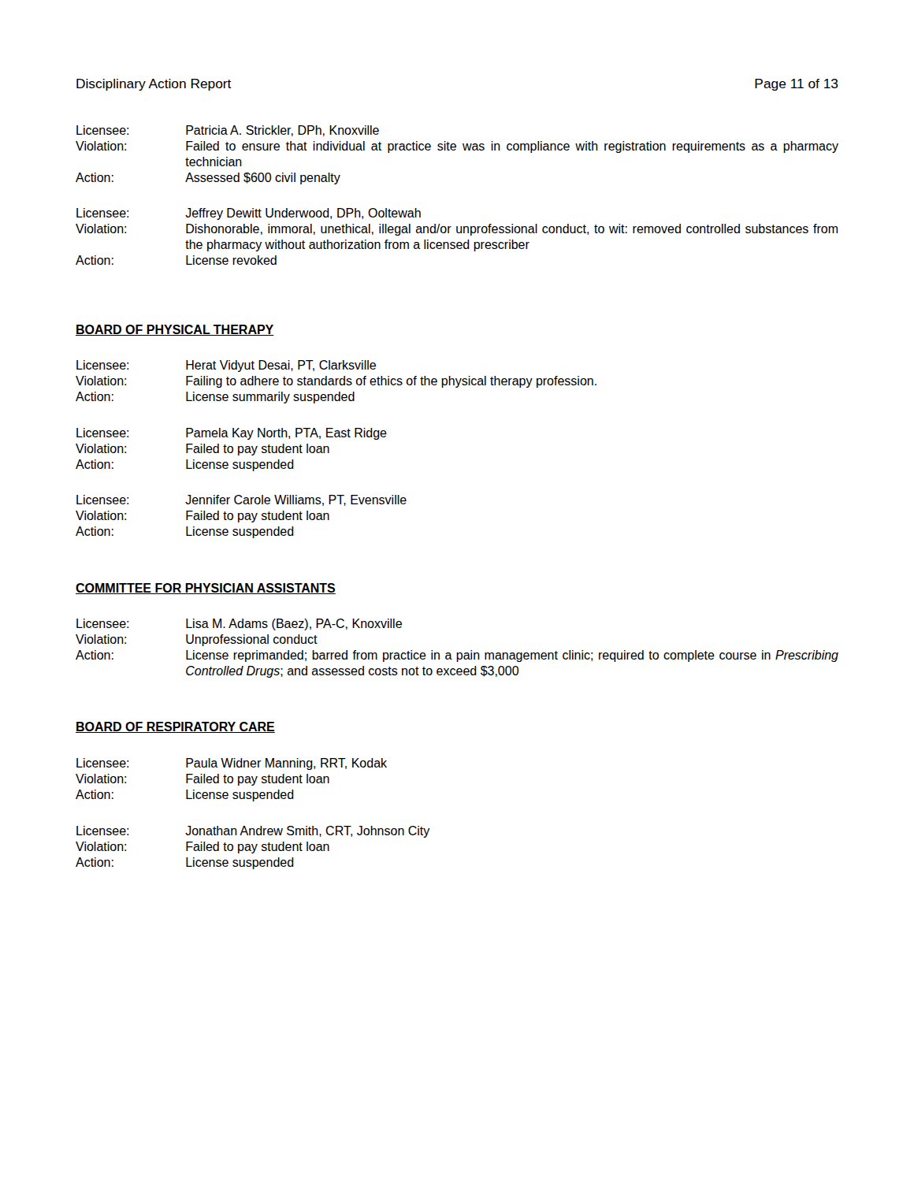Disciplinary Action Report Page 11 of 13
Licensee:
Patricia A. Strickler, DPh, Knoxville
Violation:
Failed to ensure that individual at practice site was in compliance with registration requirements as a pharmacy technician
Action:
Assessed $600 civil penalty
Licensee:
Jeffrey Dewitt Underwood, DPh, Ooltewah
Violation:
Dishonorable, immoral, unethical, illegal and/or unprofessional conduct, to wit: removed controlled substances from the pharmacy without authorization from a licensed prescriber
Action:
License revoked
BOARD OF PHYSICAL THERAPY
Licensee:
Herat Vidyut Desai, PT, Clarksville
Violation:
Failing to adhere to standards of ethics of the physical therapy profession.
Action:
License summarily suspended
Licensee:
Pamela Kay North, PTA, East Ridge
Violation:
Failed to pay student loan
Action:
License suspended
Licensee:
Jennifer Carole Williams, PT, Evensville
Violation:
Failed to pay student loan
Action:
License suspended
COMMITTEE FOR PHYSICIAN ASSISTANTS
Licensee:
Lisa M. Adams (Baez), PA-C, Knoxville
Violation:
Unprofessional conduct
Action:
License reprimanded; barred from practice in a pain management clinic; required to complete course in Prescribing Controlled Drugs; and assessed costs not to exceed $3,000
BOARD OF RESPIRATORY CARE
Licensee:
Paula Widner Manning, RRT, Kodak
Violation:
Failed to pay student loan
Action:
License suspended
Licensee:
Jonathan Andrew Smith, CRT, Johnson City
Violation:
Failed to pay student loan
Action:
License suspended